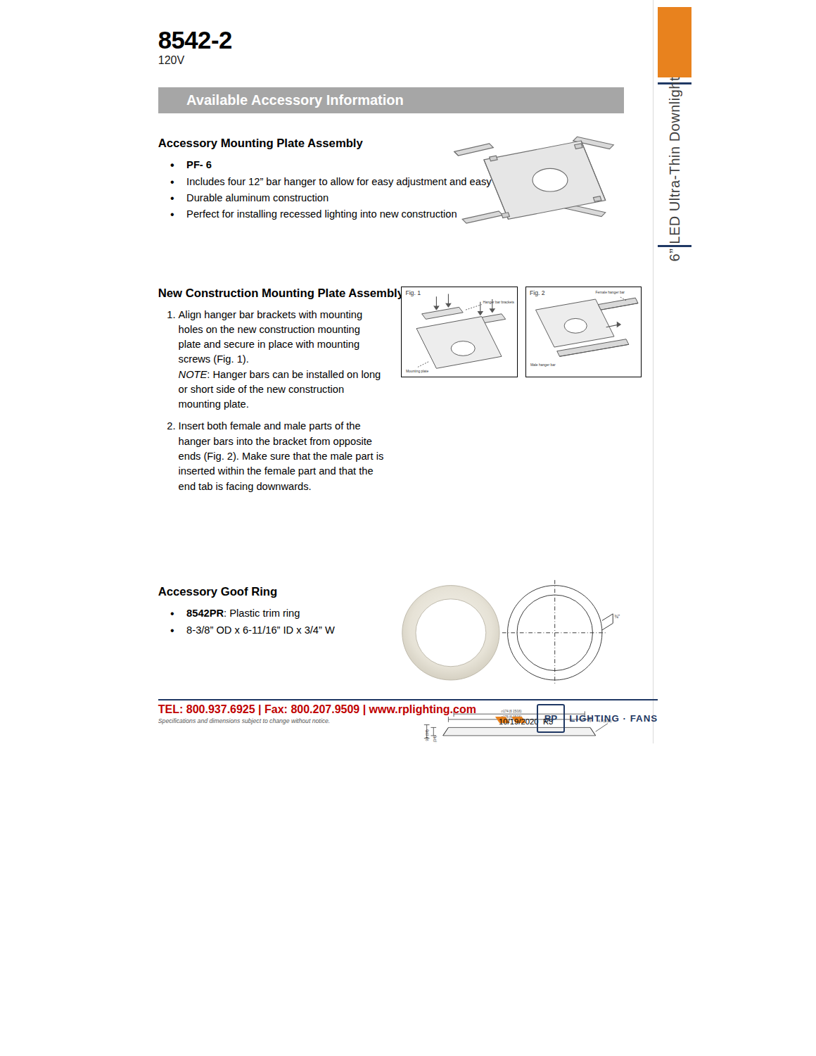6” LED Ultra-Thin Downlight
8542-2
120V
Available Accessory Information
Accessory Mounting Plate Assembly
PF- 6
Includes four 12” bar hanger to allow for easy adjustment and easy installation
Durable aluminum construction
Perfect for installing recessed lighting into new construction
New Construction Mounting Plate Assembly:
Align hanger bar brackets with mounting holes on the new construction mounting plate and secure in place with mounting screws (Fig. 1).
NOTE: Hanger bars can be installed on long or short side of the new construction mounting plate.
Insert both female and male parts of the hanger bars into the bracket from opposite ends (Fig. 2). Make sure that the male part is inserted within the female part and that the end tab is facing downwards.
Fig. 1 Hanger bar brackets Mounting plate
Fig. 2 Female hanger bar Male hanger bar
Accessory Goof Ring
8542PR: Plastic trim ring
8-3/8” OD x 6-11/16” ID x 3/4” W
¾” Width
∅176 (6 15/16) ∅174 (6 15/16) ∅213 (8 3/8) ∅183 (7 3/16) 19 (3/4) 4.7 (3/16) 9.4 (3/8) 19.1 (3/4) 19.2656 (3/4)
TEL: 800.937.6925 | Fax: 800.207.9509 | www.rplighting.com
Specifications and dimensions subject to change without notice.
10/19/2020 R3
RP
LIGHTING · FANS